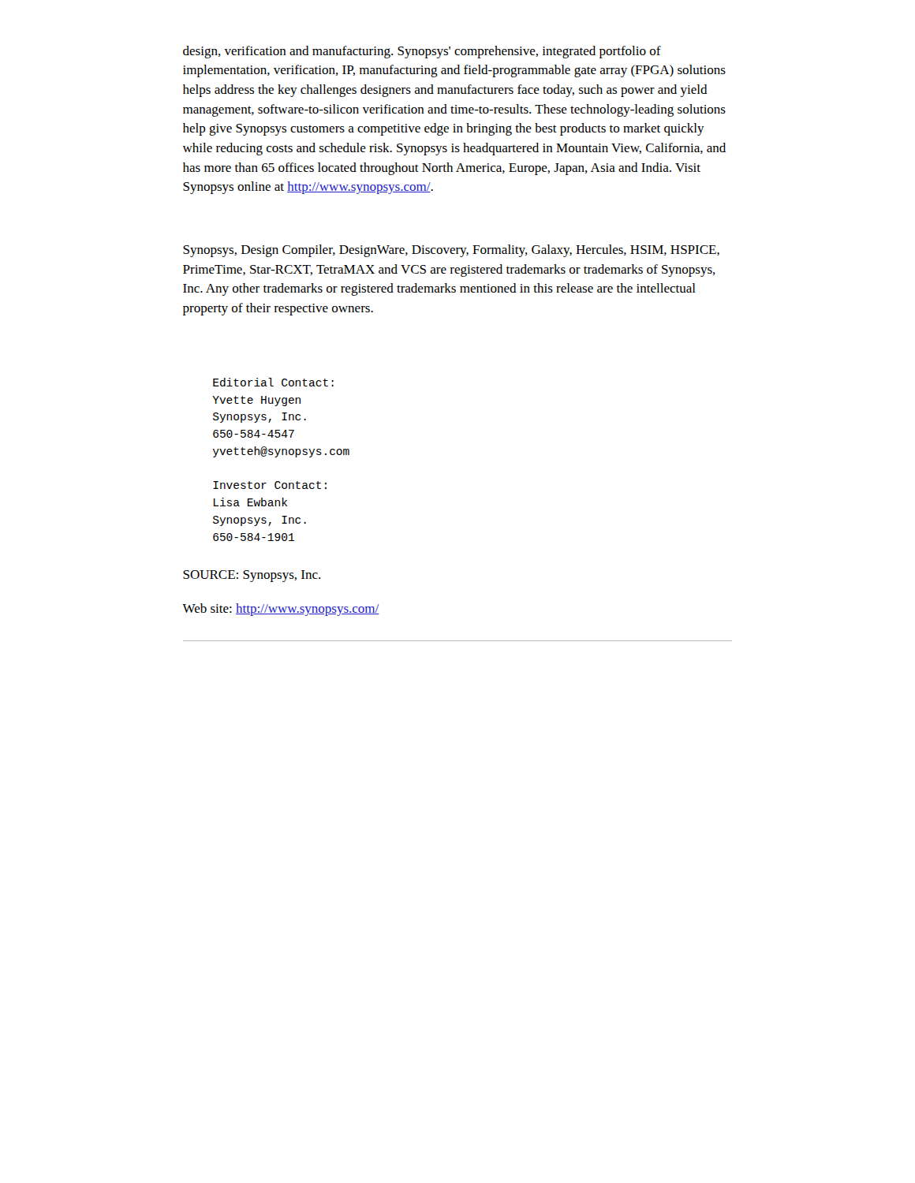design, verification and manufacturing. Synopsys' comprehensive, integrated portfolio of implementation, verification, IP, manufacturing and field-programmable gate array (FPGA) solutions helps address the key challenges designers and manufacturers face today, such as power and yield management, software-to-silicon verification and time-to-results. These technology-leading solutions help give Synopsys customers a competitive edge in bringing the best products to market quickly while reducing costs and schedule risk. Synopsys is headquartered in Mountain View, California, and has more than 65 offices located throughout North America, Europe, Japan, Asia and India. Visit Synopsys online at http://www.synopsys.com/.
Synopsys, Design Compiler, DesignWare, Discovery, Formality, Galaxy, Hercules, HSIM, HSPICE, PrimeTime, Star-RCXT, TetraMAX and VCS are registered trademarks or trademarks of Synopsys, Inc. Any other trademarks or registered trademarks mentioned in this release are the intellectual property of their respective owners.
Editorial Contact: Yvette Huygen Synopsys, Inc. 650-584-4547 yvetteh@synopsys.com Investor Contact: Lisa Ewbank Synopsys, Inc. 650-584-1901
SOURCE: Synopsys, Inc.
Web site: http://www.synopsys.com/